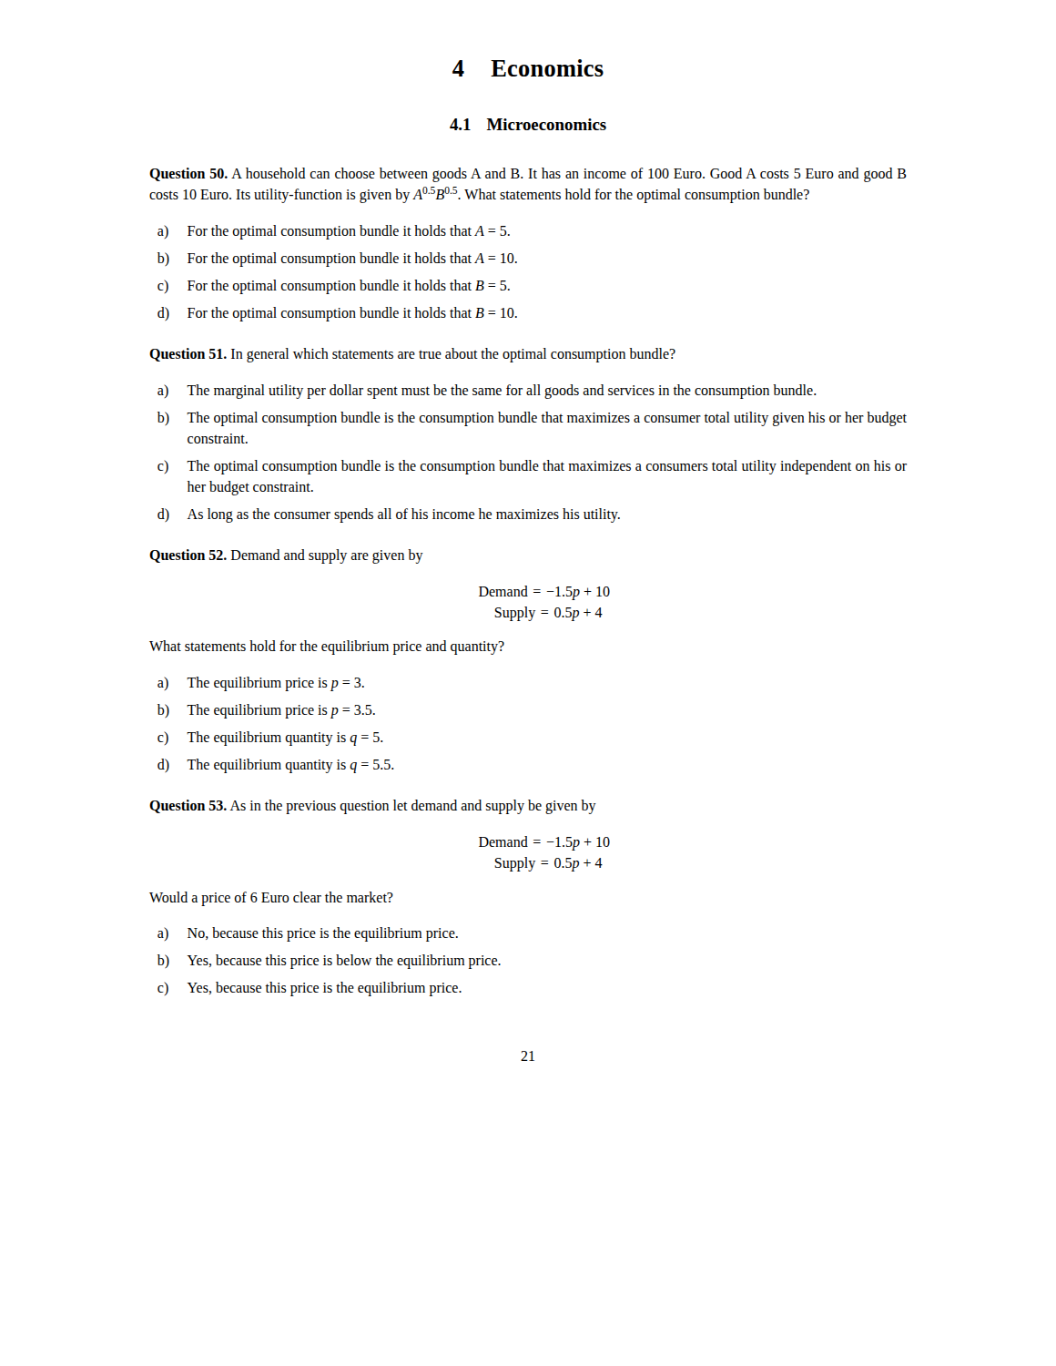4 Economics
4.1 Microeconomics
Question 50. A household can choose between goods A and B. It has an income of 100 Euro. Good A costs 5 Euro and good B costs 10 Euro. Its utility-function is given by A0.5B0.5. What statements hold for the optimal consumption bundle?
For the optimal consumption bundle it holds that A = 5.
For the optimal consumption bundle it holds that A = 10.
For the optimal consumption bundle it holds that B = 5.
For the optimal consumption bundle it holds that B = 10.
Question 51. In general which statements are true about the optimal consumption bundle?
The marginal utility per dollar spent must be the same for all goods and services in the consumption bundle.
The optimal consumption bundle is the consumption bundle that maximizes a consumer total utility given his or her budget constraint.
The optimal consumption bundle is the consumption bundle that maximizes a consumers total utility independent on his or her budget constraint.
As long as the consumer spends all of his income he maximizes his utility.
Question 52. Demand and supply are given by
Demand=−1.5p + 10 Supply=0.5p + 4
What statements hold for the equilibrium price and quantity?
The equilibrium price is p = 3.
The equilibrium price is p = 3.5.
The equilibrium quantity is q = 5.
The equilibrium quantity is q = 5.5.
Question 53. As in the previous question let demand and supply be given by
Demand=−1.5p + 10 Supply=0.5p + 4
Would a price of 6 Euro clear the market?
No, because this price is the equilibrium price.
Yes, because this price is below the equilibrium price.
Yes, because this price is the equilibrium price.
21